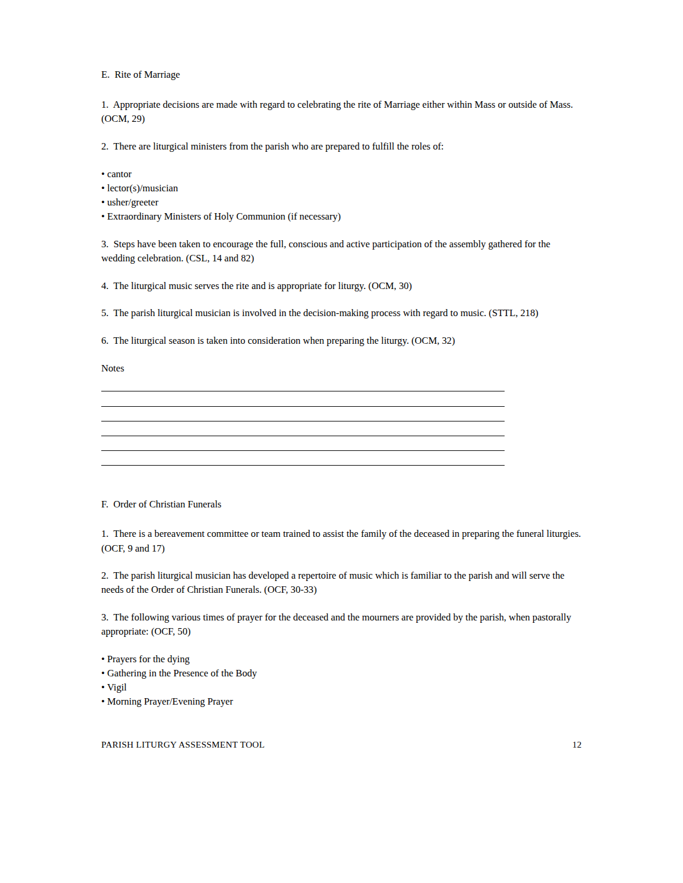E. Rite of Marriage
1. Appropriate decisions are made with regard to celebrating the rite of Marriage either within Mass or outside of Mass. (OCM, 29)
2. There are liturgical ministers from the parish who are prepared to fulfill the roles of:
cantor
lector(s)/musician
usher/greeter
Extraordinary Ministers of Holy Communion (if necessary)
3. Steps have been taken to encourage the full, conscious and active participation of the assembly gathered for the wedding celebration. (CSL, 14 and 82)
4. The liturgical music serves the rite and is appropriate for liturgy. (OCM, 30)
5. The parish liturgical musician is involved in the decision-making process with regard to music. (STTL, 218)
6. The liturgical season is taken into consideration when preparing the liturgy. (OCM, 32)
Notes
F. Order of Christian Funerals
1. There is a bereavement committee or team trained to assist the family of the deceased in preparing the funeral liturgies. (OCF, 9 and 17)
2. The parish liturgical musician has developed a repertoire of music which is familiar to the parish and will serve the needs of the Order of Christian Funerals. (OCF, 30-33)
3. The following various times of prayer for the deceased and the mourners are provided by the parish, when pastorally appropriate: (OCF, 50)
Prayers for the dying
Gathering in the Presence of the Body
Vigil
Morning Prayer/Evening Prayer
PARISH LITURGY ASSESSMENT TOOL 12